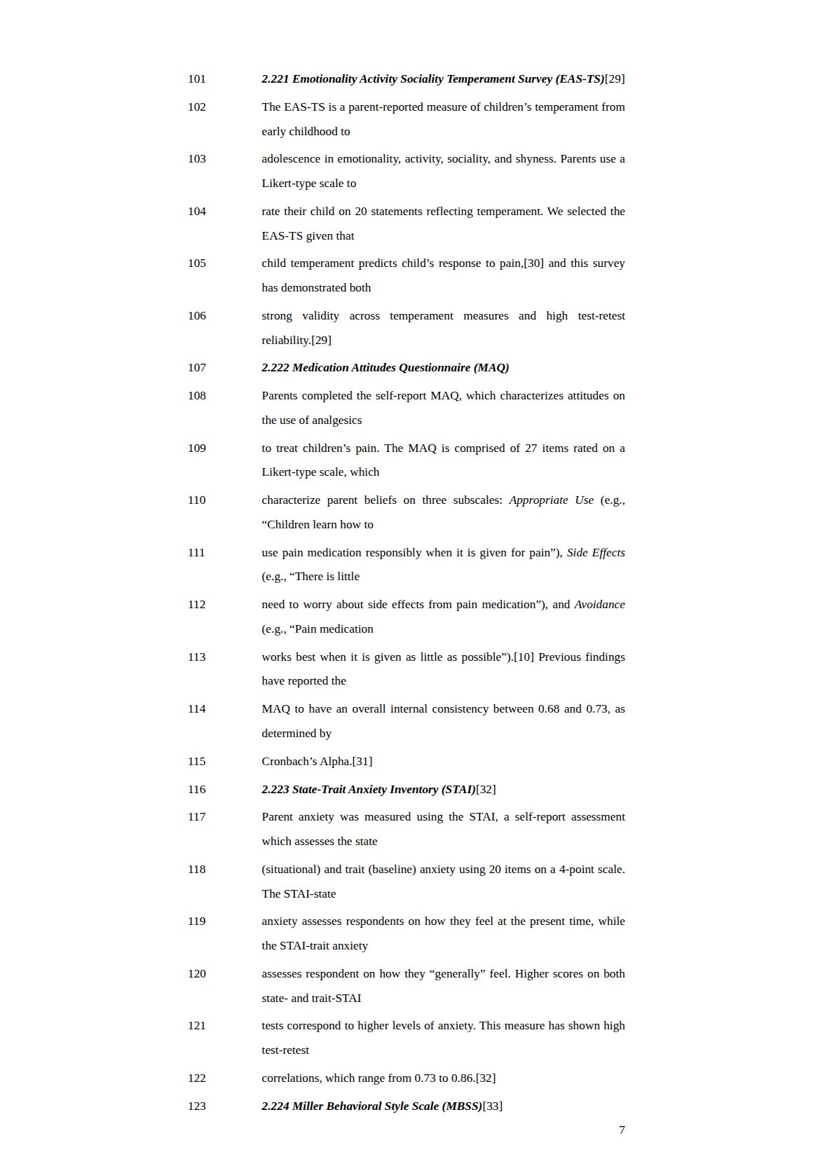101
2.221 Emotionality Activity Sociality Temperament Survey (EAS-TS)[29]
102
The EAS-TS is a parent-reported measure of children’s temperament from early childhood to
103
adolescence in emotionality, activity, sociality, and shyness. Parents use a Likert-type scale to
104
rate their child on 20 statements reflecting temperament. We selected the EAS-TS given that
105
child temperament predicts child’s response to pain,[30] and this survey has demonstrated both
106
strong validity across temperament measures and high test-retest reliability.[29]
107
2.222 Medication Attitudes Questionnaire (MAQ)
108
Parents completed the self-report MAQ, which characterizes attitudes on the use of analgesics
109
to treat children’s pain. The MAQ is comprised of 27 items rated on a Likert-type scale, which
110
characterize parent beliefs on three subscales: Appropriate Use (e.g., “Children learn how to
111
use pain medication responsibly when it is given for pain”), Side Effects (e.g., “There is little
112
need to worry about side effects from pain medication”), and Avoidance (e.g., “Pain medication
113
works best when it is given as little as possible”).[10] Previous findings have reported the
114
MAQ to have an overall internal consistency between 0.68 and 0.73, as determined by
115
Cronbach’s Alpha.[31]
116
2.223 State-Trait Anxiety Inventory (STAI)[32]
117
Parent anxiety was measured using the STAI, a self-report assessment which assesses the state
118
(situational) and trait (baseline) anxiety using 20 items on a 4-point scale. The STAI-state
119
anxiety assesses respondents on how they feel at the present time, while the STAI-trait anxiety
120
assesses respondent on how they “generally” feel. Higher scores on both state- and trait-STAI
121
tests correspond to higher levels of anxiety. This measure has shown high test-retest
122
correlations, which range from 0.73 to 0.86.[32]
123
2.224 Miller Behavioral Style Scale (MBSS)[33]
7